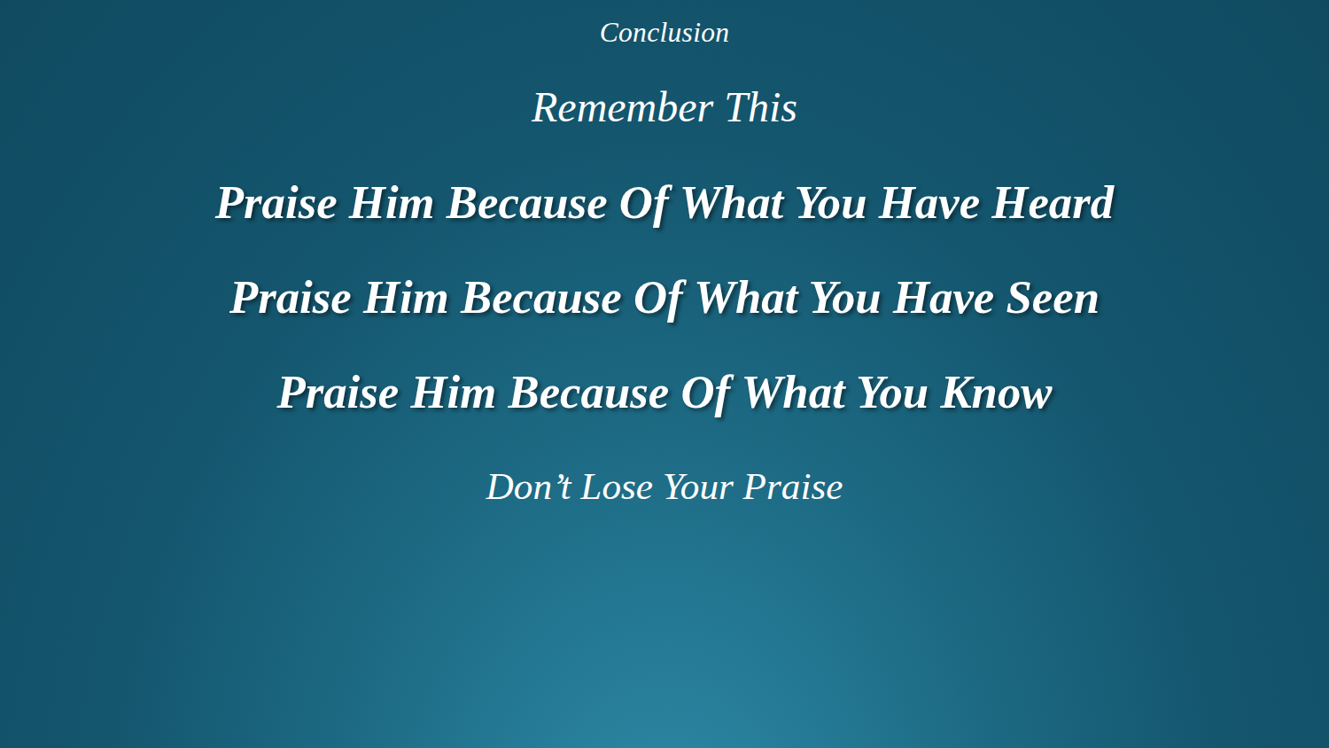Conclusion
Remember This
Praise Him Because Of What You Have Heard
Praise Him Because Of What You Have Seen
Praise Him Because Of What You Know
Don’t Lose Your Praise